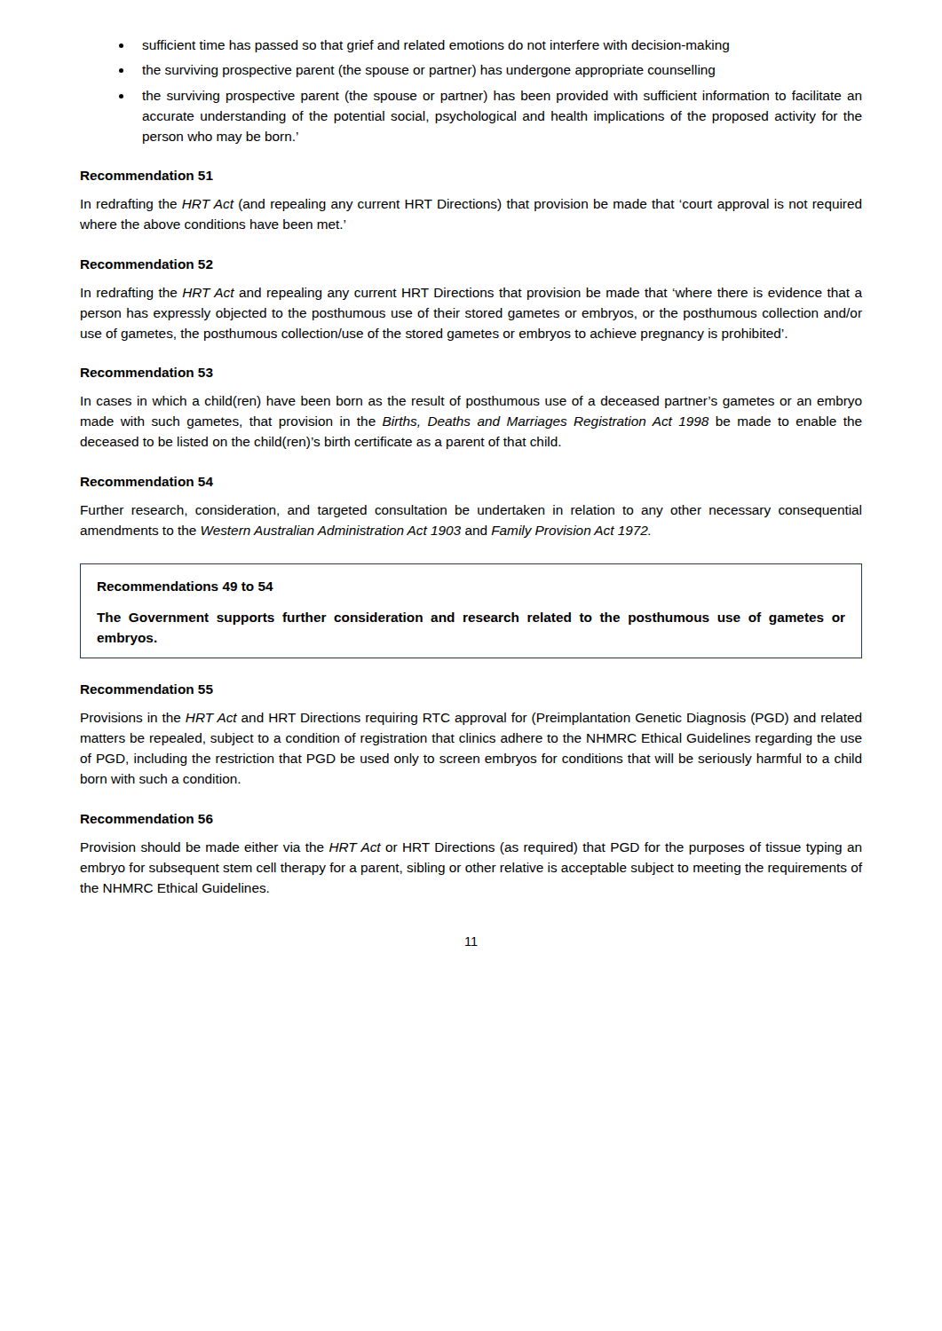sufficient time has passed so that grief and related emotions do not interfere with decision-making
the surviving prospective parent (the spouse or partner) has undergone appropriate counselling
the surviving prospective parent (the spouse or partner) has been provided with sufficient information to facilitate an accurate understanding of the potential social, psychological and health implications of the proposed activity for the person who may be born.’
Recommendation 51
In redrafting the HRT Act (and repealing any current HRT Directions) that provision be made that ‘court approval is not required where the above conditions have been met.’
Recommendation 52
In redrafting the HRT Act and repealing any current HRT Directions that provision be made that ‘where there is evidence that a person has expressly objected to the posthumous use of their stored gametes or embryos, or the posthumous collection and/or use of gametes, the posthumous collection/use of the stored gametes or embryos to achieve pregnancy is prohibited’.
Recommendation 53
In cases in which a child(ren) have been born as the result of posthumous use of a deceased partner’s gametes or an embryo made with such gametes, that provision in the Births, Deaths and Marriages Registration Act 1998 be made to enable the deceased to be listed on the child(ren)’s birth certificate as a parent of that child.
Recommendation 54
Further research, consideration, and targeted consultation be undertaken in relation to any other necessary consequential amendments to the Western Australian Administration Act 1903 and Family Provision Act 1972.
Recommendations 49 to 54
The Government supports further consideration and research related to the posthumous use of gametes or embryos.
Recommendation 55
Provisions in the HRT Act and HRT Directions requiring RTC approval for (Preimplantation Genetic Diagnosis (PGD) and related matters be repealed, subject to a condition of registration that clinics adhere to the NHMRC Ethical Guidelines regarding the use of PGD, including the restriction that PGD be used only to screen embryos for conditions that will be seriously harmful to a child born with such a condition.
Recommendation 56
Provision should be made either via the HRT Act or HRT Directions (as required) that PGD for the purposes of tissue typing an embryo for subsequent stem cell therapy for a parent, sibling or other relative is acceptable subject to meeting the requirements of the NHMRC Ethical Guidelines.
11